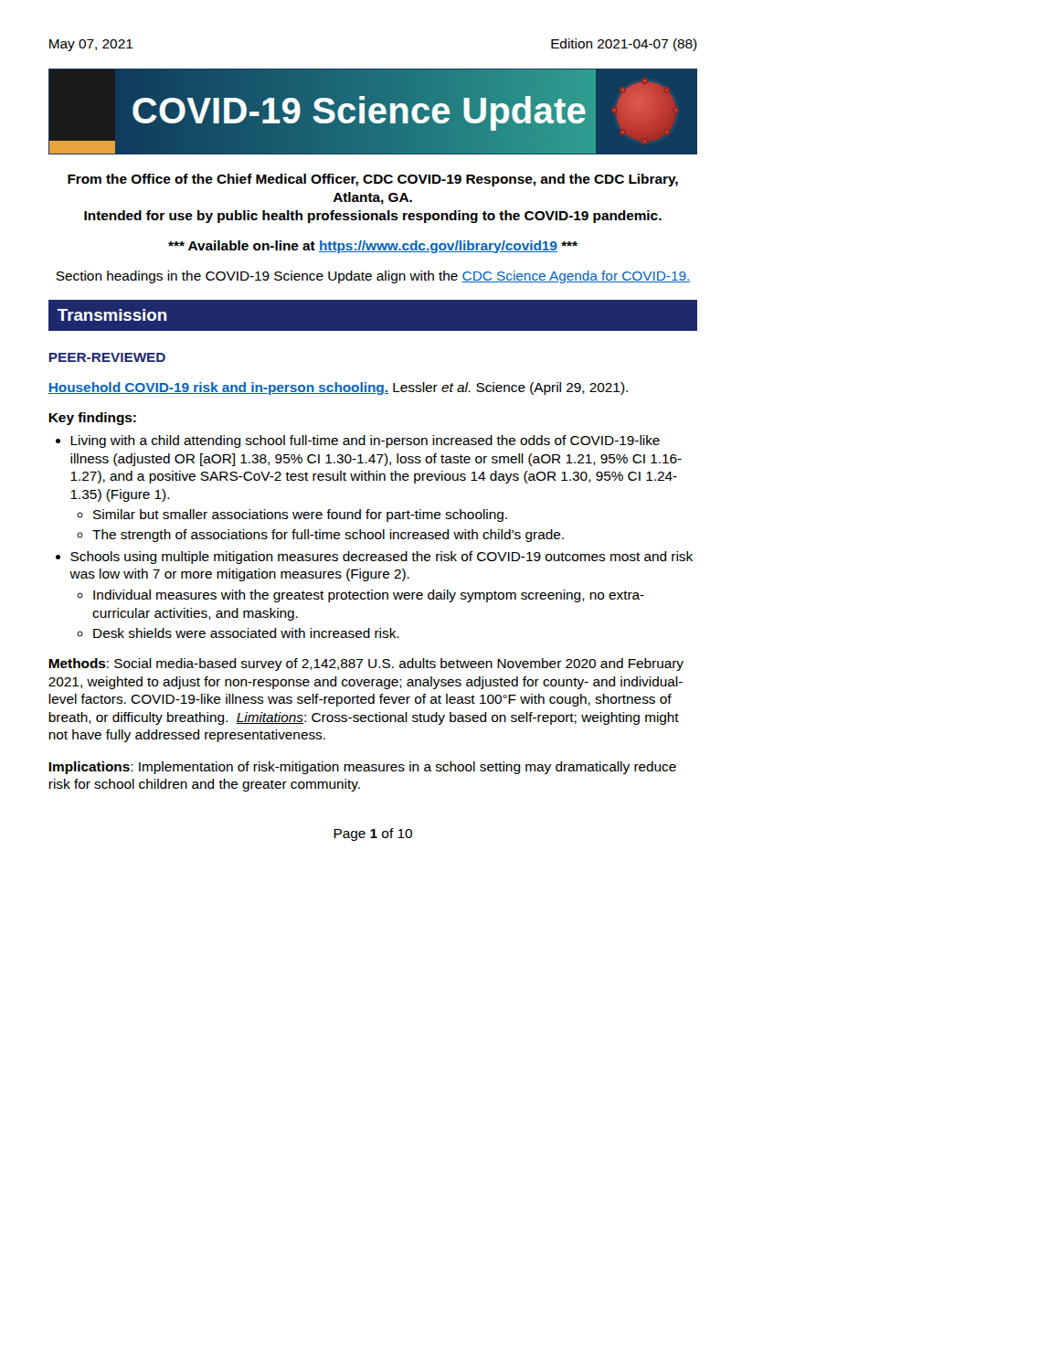May 07, 2021
Edition 2021-04-07 (88)
COVID-19 Science Update
From the Office of the Chief Medical Officer, CDC COVID-19 Response, and the CDC Library, Atlanta, GA.
Intended for use by public health professionals responding to the COVID-19 pandemic.
*** Available on-line at https://www.cdc.gov/library/covid19 ***
Section headings in the COVID-19 Science Update align with the CDC Science Agenda for COVID-19.
Transmission
PEER-REVIEWED
Household COVID-19 risk and in-person schooling. Lessler et al. Science (April 29, 2021).
Key findings:
Living with a child attending school full-time and in-person increased the odds of COVID-19-like illness (adjusted OR [aOR] 1.38, 95% CI 1.30-1.47), loss of taste or smell (aOR 1.21, 95% CI 1.16-1.27), and a positive SARS-CoV-2 test result within the previous 14 days (aOR 1.30, 95% CI 1.24-1.35) (Figure 1).
Similar but smaller associations were found for part-time schooling.
The strength of associations for full-time school increased with child’s grade.
Schools using multiple mitigation measures decreased the risk of COVID-19 outcomes most and risk was low with 7 or more mitigation measures (Figure 2).
Individual measures with the greatest protection were daily symptom screening, no extra-curricular activities, and masking.
Desk shields were associated with increased risk.
Methods: Social media-based survey of 2,142,887 U.S. adults between November 2020 and February 2021, weighted to adjust for non-response and coverage; analyses adjusted for county- and individual-level factors. COVID-19-like illness was self-reported fever of at least 100°F with cough, shortness of breath, or difficulty breathing. Limitations: Cross-sectional study based on self-report; weighting might not have fully addressed representativeness.
Implications: Implementation of risk-mitigation measures in a school setting may dramatically reduce risk for school children and the greater community.
Page 1 of 10